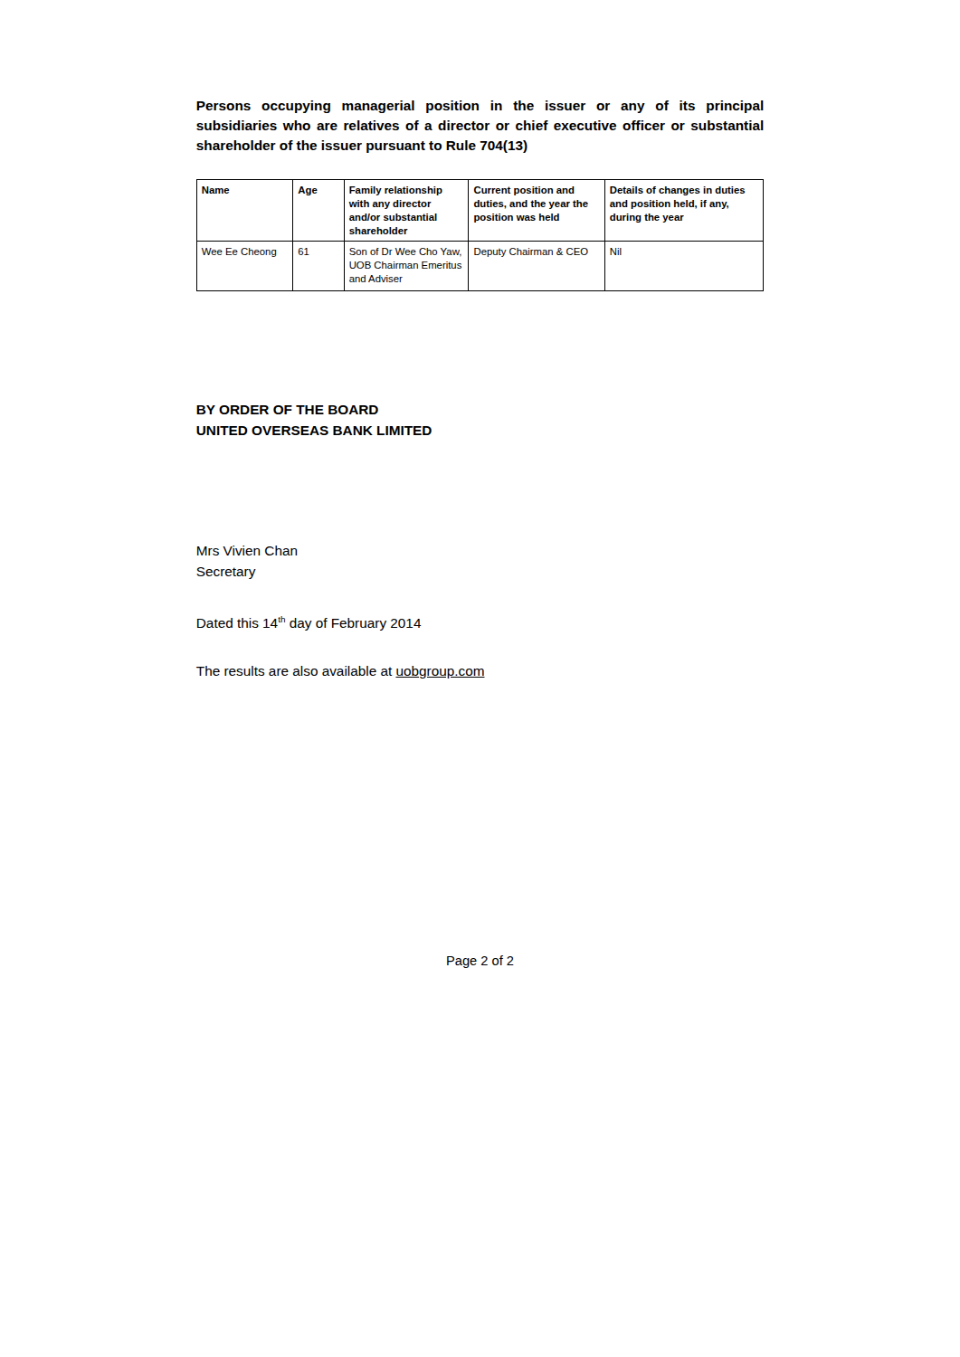Persons occupying managerial position in the issuer or any of its principal subsidiaries who are relatives of a director or chief executive officer or substantial shareholder of the issuer pursuant to Rule 704(13)
| Name | Age | Family relationship with any director and/or substantial shareholder | Current position and duties, and the year the position was held | Details of changes in duties and position held, if any, during the year |
| --- | --- | --- | --- | --- |
| Wee Ee Cheong | 61 | Son of Dr Wee Cho Yaw, UOB Chairman Emeritus and Adviser | Deputy Chairman & CEO | Nil |
BY ORDER OF THE BOARD
UNITED OVERSEAS BANK LIMITED
Mrs Vivien Chan
Secretary
Dated this 14th day of February 2014
The results are also available at uobgroup.com
Page 2 of 2